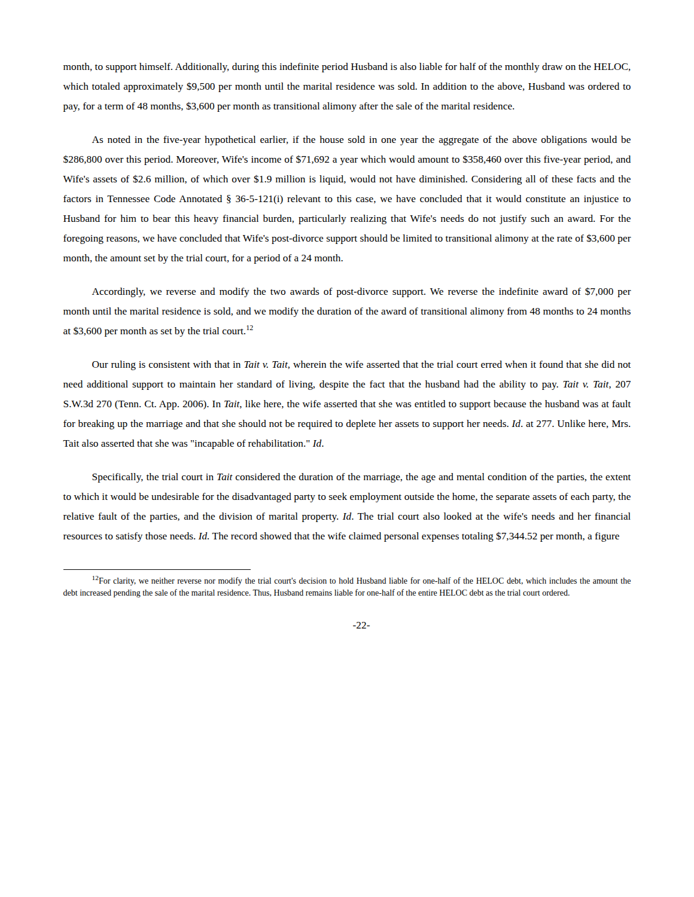month, to support himself. Additionally, during this indefinite period Husband is also liable for half of the monthly draw on the HELOC, which totaled approximately $9,500 per month until the marital residence was sold. In addition to the above, Husband was ordered to pay, for a term of 48 months, $3,600 per month as transitional alimony after the sale of the marital residence.
As noted in the five-year hypothetical earlier, if the house sold in one year the aggregate of the above obligations would be $286,800 over this period. Moreover, Wife's income of $71,692 a year which would amount to $358,460 over this five-year period, and Wife's assets of $2.6 million, of which over $1.9 million is liquid, would not have diminished. Considering all of these facts and the factors in Tennessee Code Annotated § 36-5-121(i) relevant to this case, we have concluded that it would constitute an injustice to Husband for him to bear this heavy financial burden, particularly realizing that Wife's needs do not justify such an award. For the foregoing reasons, we have concluded that Wife's post-divorce support should be limited to transitional alimony at the rate of $3,600 per month, the amount set by the trial court, for a period of a 24 month.
Accordingly, we reverse and modify the two awards of post-divorce support. We reverse the indefinite award of $7,000 per month until the marital residence is sold, and we modify the duration of the award of transitional alimony from 48 months to 24 months at $3,600 per month as set by the trial court.12
Our ruling is consistent with that in Tait v. Tait, wherein the wife asserted that the trial court erred when it found that she did not need additional support to maintain her standard of living, despite the fact that the husband had the ability to pay. Tait v. Tait, 207 S.W.3d 270 (Tenn. Ct. App. 2006). In Tait, like here, the wife asserted that she was entitled to support because the husband was at fault for breaking up the marriage and that she should not be required to deplete her assets to support her needs. Id. at 277. Unlike here, Mrs. Tait also asserted that she was "incapable of rehabilitation." Id.
Specifically, the trial court in Tait considered the duration of the marriage, the age and mental condition of the parties, the extent to which it would be undesirable for the disadvantaged party to seek employment outside the home, the separate assets of each party, the relative fault of the parties, and the division of marital property. Id. The trial court also looked at the wife's needs and her financial resources to satisfy those needs. Id. The record showed that the wife claimed personal expenses totaling $7,344.52 per month, a figure
12For clarity, we neither reverse nor modify the trial court's decision to hold Husband liable for one-half of the HELOC debt, which includes the amount the debt increased pending the sale of the marital residence. Thus, Husband remains liable for one-half of the entire HELOC debt as the trial court ordered.
-22-